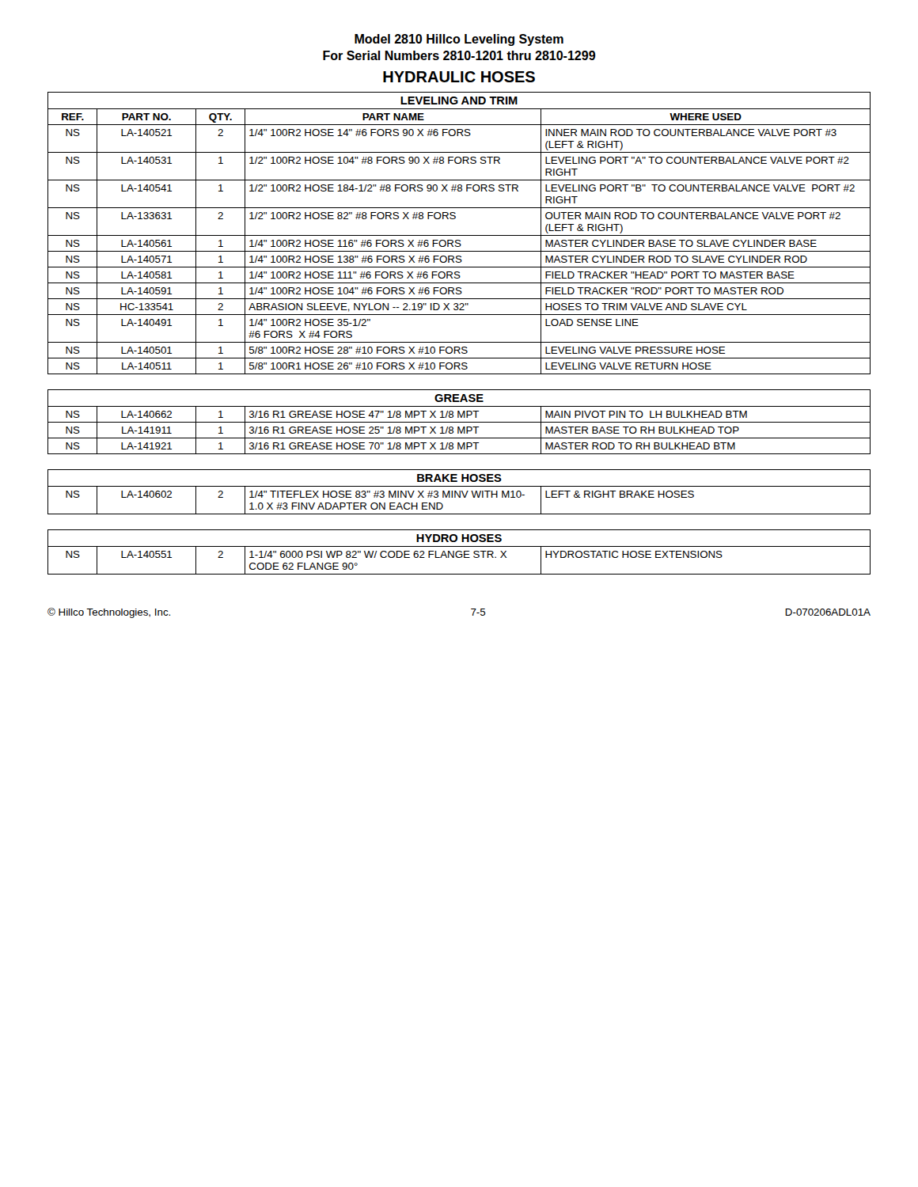Model 2810 Hillco Leveling System
For Serial Numbers 2810-1201 thru 2810-1299
HYDRAULIC HOSES
| LEVELING AND TRIM |
| REF. | PART NO. | QTY. | PART NAME | WHERE USED |
| NS | LA-140521 | 2 | 1/4" 100R2 HOSE 14" #6 FORS 90 X #6 FORS | INNER MAIN ROD TO COUNTERBALANCE VALVE PORT #3 (LEFT & RIGHT) |
| NS | LA-140531 | 1 | 1/2" 100R2 HOSE 104" #8 FORS 90 X #8 FORS STR | LEVELING PORT "A" TO COUNTERBALANCE VALVE PORT #2 RIGHT |
| NS | LA-140541 | 1 | 1/2" 100R2 HOSE 184-1/2" #8 FORS 90 X #8 FORS STR | LEVELING PORT "B" TO COUNTERBALANCE VALVE PORT #2 RIGHT |
| NS | LA-133631 | 2 | 1/2" 100R2 HOSE 82" #8 FORS X #8 FORS | OUTER MAIN ROD TO COUNTERBALANCE VALVE PORT #2 (LEFT & RIGHT) |
| NS | LA-140561 | 1 | 1/4" 100R2 HOSE 116" #6 FORS X #6 FORS | MASTER CYLINDER BASE TO SLAVE CYLINDER BASE |
| NS | LA-140571 | 1 | 1/4" 100R2 HOSE 138" #6 FORS X #6 FORS | MASTER CYLINDER ROD TO SLAVE CYLINDER ROD |
| NS | LA-140581 | 1 | 1/4" 100R2 HOSE 111" #6 FORS X #6 FORS | FIELD TRACKER "HEAD" PORT TO MASTER BASE |
| NS | LA-140591 | 1 | 1/4" 100R2 HOSE 104" #6 FORS X #6 FORS | FIELD TRACKER "ROD" PORT TO MASTER ROD |
| NS | HC-133541 | 2 | ABRASION SLEEVE, NYLON -- 2.19" ID X 32" | HOSES TO TRIM VALVE AND SLAVE CYL |
| NS | LA-140491 | 1 | 1/4" 100R2 HOSE 35-1/2" #6 FORS X #4 FORS | LOAD SENSE LINE |
| NS | LA-140501 | 1 | 5/8" 100R2 HOSE 28" #10 FORS X #10 FORS | LEVELING VALVE PRESSURE HOSE |
| NS | LA-140511 | 1 | 5/8" 100R1 HOSE 26" #10 FORS X #10 FORS | LEVELING VALVE RETURN HOSE |
| GREASE |
| NS | LA-140662 | 1 | 3/16 R1 GREASE HOSE 47" 1/8 MPT X 1/8 MPT | MAIN PIVOT PIN TO LH BULKHEAD BTM |
| NS | LA-141911 | 1 | 3/16 R1 GREASE HOSE 25" 1/8 MPT X 1/8 MPT | MASTER BASE TO RH BULKHEAD TOP |
| NS | LA-141921 | 1 | 3/16 R1 GREASE HOSE 70" 1/8 MPT X 1/8 MPT | MASTER ROD TO RH BULKHEAD BTM |
| BRAKE HOSES |
| NS | LA-140602 | 2 | 1/4" TITEFLEX HOSE 83" #3 MINV X #3 MINV WITH M10-1.0 X #3 FINV ADAPTER ON EACH END | LEFT & RIGHT BRAKE HOSES |
| HYDRO HOSES |
| NS | LA-140551 | 2 | 1-1/4" 6000 PSI WP 82" W/ CODE 62 FLANGE STR. X CODE 62 FLANGE 90° | HYDROSTATIC HOSE EXTENSIONS |
© Hillco Technologies, Inc. 7-5 D-070206ADL01A